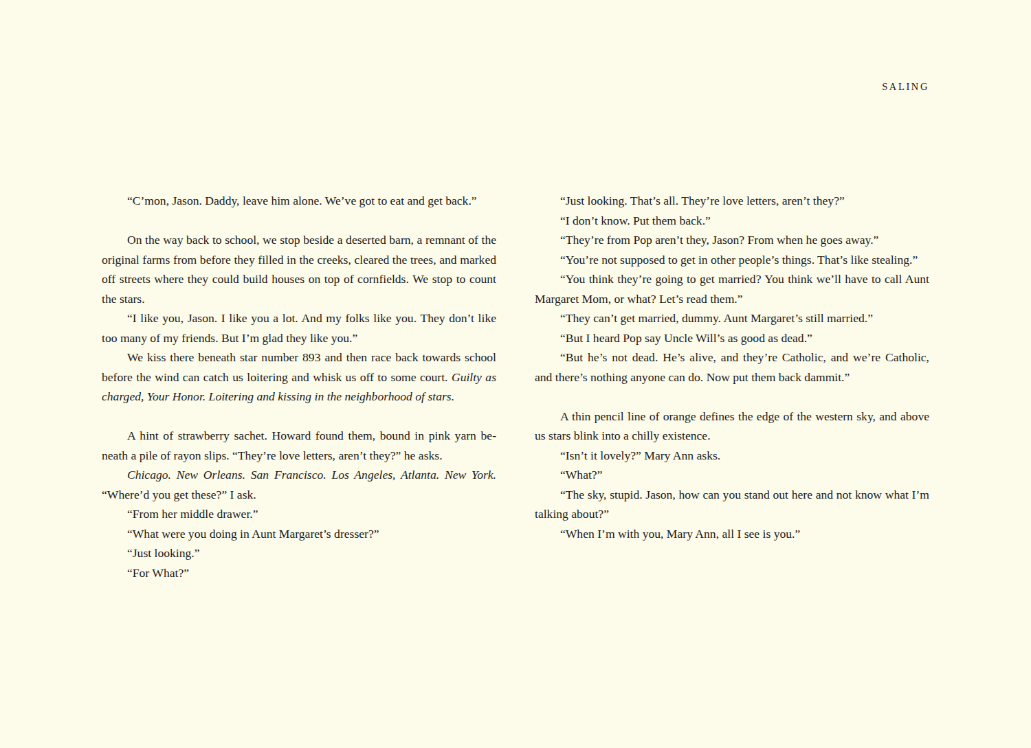Saling
“C’mon, Jason. Daddy, leave him alone. We’ve got to eat and get back.”
On the way back to school, we stop beside a deserted barn, a remnant of the original farms from before they filled in the creeks, cleared the trees, and marked off streets where they could build houses on top of cornfields. We stop to count the stars.
“I like you, Jason. I like you a lot. And my folks like you. They don’t like too many of my friends. But I’m glad they like you.”
We kiss there beneath star number 893 and then race back towards school before the wind can catch us loitering and whisk us off to some court. Guilty as charged, Your Honor. Loitering and kissing in the neighborhood of stars.
A hint of strawberry sachet. Howard found them, bound in pink yarn beneath a pile of rayon slips. “They’re love letters, aren’t they?” he asks.
Chicago. New Orleans. San Francisco. Los Angeles, Atlanta. New York. “Where’d you get these?” I ask.
“From her middle drawer.”
“What were you doing in Aunt Margaret’s dresser?”
“Just looking.”
“For What?”
“Just looking. That’s all. They’re love letters, aren’t they?”
“I don’t know. Put them back.”
“They’re from Pop aren’t they, Jason? From when he goes away.”
“You’re not supposed to get in other people’s things. That’s like stealing.”
“You think they’re going to get married? You think we’ll have to call Aunt Margaret Mom, or what? Let’s read them.”
“They can’t get married, dummy. Aunt Margaret’s still married.”
“But I heard Pop say Uncle Will’s as good as dead.”
“But he’s not dead. He’s alive, and they’re Catholic, and we’re Catholic, and there’s nothing anyone can do. Now put them back dammit.”
A thin pencil line of orange defines the edge of the western sky, and above us stars blink into a chilly existence.
“Isn’t it lovely?” Mary Ann asks.
“What?”
“The sky, stupid. Jason, how can you stand out here and not know what I’m talking about?”
“When I’m with you, Mary Ann, all I see is you.”